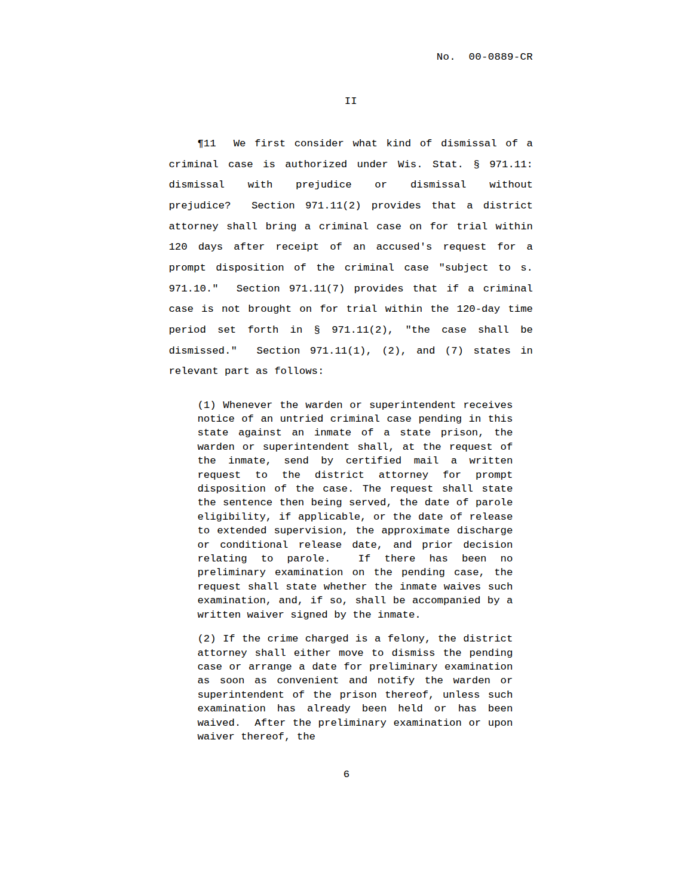No. 00-0889-CR
II
¶11 We first consider what kind of dismissal of a criminal case is authorized under Wis. Stat. § 971.11: dismissal with prejudice or dismissal without prejudice? Section 971.11(2) provides that a district attorney shall bring a criminal case on for trial within 120 days after receipt of an accused's request for a prompt disposition of the criminal case "subject to s. 971.10." Section 971.11(7) provides that if a criminal case is not brought on for trial within the 120-day time period set forth in § 971.11(2), "the case shall be dismissed." Section 971.11(1), (2), and (7) states in relevant part as follows:
(1) Whenever the warden or superintendent receives notice of an untried criminal case pending in this state against an inmate of a state prison, the warden or superintendent shall, at the request of the inmate, send by certified mail a written request to the district attorney for prompt disposition of the case. The request shall state the sentence then being served, the date of parole eligibility, if applicable, or the date of release to extended supervision, the approximate discharge or conditional release date, and prior decision relating to parole. If there has been no preliminary examination on the pending case, the request shall state whether the inmate waives such examination, and, if so, shall be accompanied by a written waiver signed by the inmate.
(2) If the crime charged is a felony, the district attorney shall either move to dismiss the pending case or arrange a date for preliminary examination as soon as convenient and notify the warden or superintendent of the prison thereof, unless such examination has already been held or has been waived. After the preliminary examination or upon waiver thereof, the
6